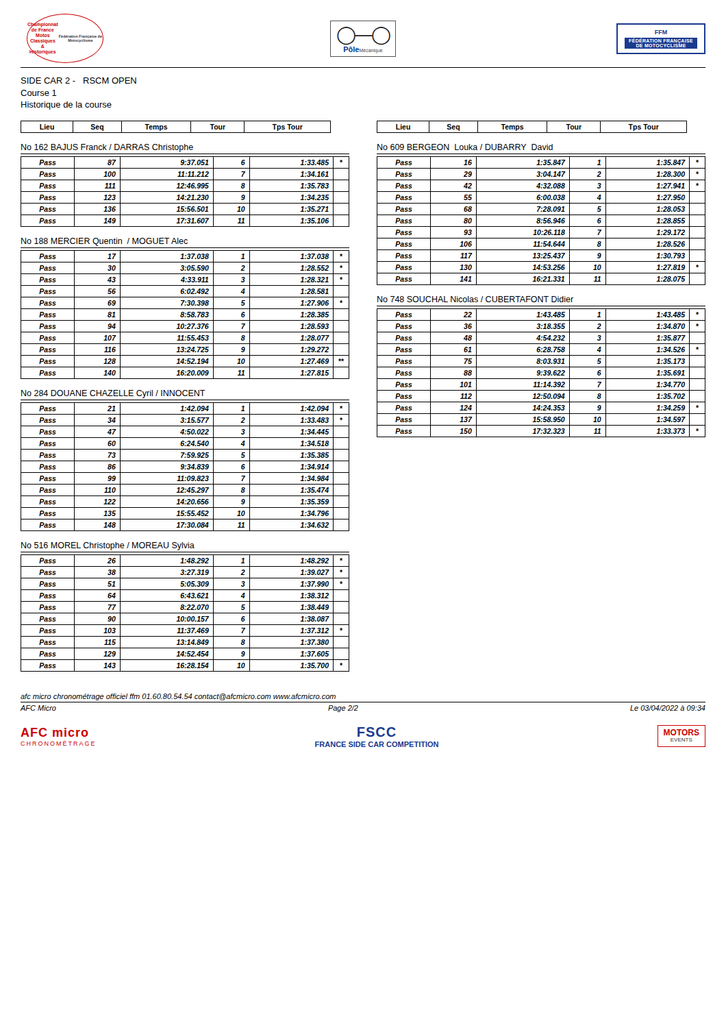Championnat
de France
Motos Classiques
& Historiques
Fédération Française de Motocyclisme
◯—◯
PôleMécanique
FFM FÉDÉRATION FRANÇAISE DE MOTOCYCLISME
SIDE CAR 2 - RSCM OPEN
Course 1
Historique de la course
| Lieu | Seq | Temps | Tour | Tps Tour | |
| --- | --- | --- | --- | --- | --- |
No 162 BAJUS Franck / DARRAS Christophe
| Pass | 87 | 9:37.051 | 6 | 1:33.485 | * |
| Pass | 100 | 11:11.212 | 7 | 1:34.161 | |
| Pass | 111 | 12:46.995 | 8 | 1:35.783 | |
| Pass | 123 | 14:21.230 | 9 | 1:34.235 | |
| Pass | 136 | 15:56.501 | 10 | 1:35.271 | |
| Pass | 149 | 17:31.607 | 11 | 1:35.106 | |
No 188 MERCIER Quentin / MOGUET Alec
| Pass | 17 | 1:37.038 | 1 | 1:37.038 | * |
| Pass | 30 | 3:05.590 | 2 | 1:28.552 | * |
| Pass | 43 | 4:33.911 | 3 | 1:28.321 | * |
| Pass | 56 | 6:02.492 | 4 | 1:28.581 | |
| Pass | 69 | 7:30.398 | 5 | 1:27.906 | * |
| Pass | 81 | 8:58.783 | 6 | 1:28.385 | |
| Pass | 94 | 10:27.376 | 7 | 1:28.593 | |
| Pass | 107 | 11:55.453 | 8 | 1:28.077 | |
| Pass | 116 | 13:24.725 | 9 | 1:29.272 | |
| Pass | 128 | 14:52.194 | 10 | 1:27.469 | ** |
| Pass | 140 | 16:20.009 | 11 | 1:27.815 | |
No 284 DOUANE CHAZELLE Cyril / INNOCENT
| Pass | 21 | 1:42.094 | 1 | 1:42.094 | * |
| Pass | 34 | 3:15.577 | 2 | 1:33.483 | * |
| Pass | 47 | 4:50.022 | 3 | 1:34.445 | |
| Pass | 60 | 6:24.540 | 4 | 1:34.518 | |
| Pass | 73 | 7:59.925 | 5 | 1:35.385 | |
| Pass | 86 | 9:34.839 | 6 | 1:34.914 | |
| Pass | 99 | 11:09.823 | 7 | 1:34.984 | |
| Pass | 110 | 12:45.297 | 8 | 1:35.474 | |
| Pass | 122 | 14:20.656 | 9 | 1:35.359 | |
| Pass | 135 | 15:55.452 | 10 | 1:34.796 | |
| Pass | 148 | 17:30.084 | 11 | 1:34.632 | |
No 516 MOREL Christophe / MOREAU Sylvia
| Pass | 26 | 1:48.292 | 1 | 1:48.292 | * |
| Pass | 38 | 3:27.319 | 2 | 1:39.027 | * |
| Pass | 51 | 5:05.309 | 3 | 1:37.990 | * |
| Pass | 64 | 6:43.621 | 4 | 1:38.312 | |
| Pass | 77 | 8:22.070 | 5 | 1:38.449 | |
| Pass | 90 | 10:00.157 | 6 | 1:38.087 | |
| Pass | 103 | 11:37.469 | 7 | 1:37.312 | * |
| Pass | 115 | 13:14.849 | 8 | 1:37.380 | |
| Pass | 129 | 14:52.454 | 9 | 1:37.605 | |
| Pass | 143 | 16:28.154 | 10 | 1:35.700 | * |
| Lieu | Seq | Temps | Tour | Tps Tour | |
| --- | --- | --- | --- | --- | --- |
No 609 BERGEON Louka / DUBARRY David
| Pass | 16 | 1:35.847 | 1 | 1:35.847 | * |
| Pass | 29 | 3:04.147 | 2 | 1:28.300 | * |
| Pass | 42 | 4:32.088 | 3 | 1:27.941 | * |
| Pass | 55 | 6:00.038 | 4 | 1:27.950 | |
| Pass | 68 | 7:28.091 | 5 | 1:28.053 | |
| Pass | 80 | 8:56.946 | 6 | 1:28.855 | |
| Pass | 93 | 10:26.118 | 7 | 1:29.172 | |
| Pass | 106 | 11:54.644 | 8 | 1:28.526 | |
| Pass | 117 | 13:25.437 | 9 | 1:30.793 | |
| Pass | 130 | 14:53.256 | 10 | 1:27.819 | * |
| Pass | 141 | 16:21.331 | 11 | 1:28.075 | |
No 748 SOUCHAL Nicolas / CUBERTAFONT Didier
| Pass | 22 | 1:43.485 | 1 | 1:43.485 | * |
| Pass | 36 | 3:18.355 | 2 | 1:34.870 | * |
| Pass | 48 | 4:54.232 | 3 | 1:35.877 | |
| Pass | 61 | 6:28.758 | 4 | 1:34.526 | * |
| Pass | 75 | 8:03.931 | 5 | 1:35.173 | |
| Pass | 88 | 9:39.622 | 6 | 1:35.691 | |
| Pass | 101 | 11:14.392 | 7 | 1:34.770 | |
| Pass | 112 | 12:50.094 | 8 | 1:35.702 | |
| Pass | 124 | 14:24.353 | 9 | 1:34.259 | * |
| Pass | 137 | 15:58.950 | 10 | 1:34.597 | |
| Pass | 150 | 17:32.323 | 11 | 1:33.373 | * |
afc micro chronométrage officiel ffm 01.60.80.54.54 contact@afcmicro.com www.afcmicro.com
AFC Micro Page 2/2 Le 03/04/2022 à 09:34
AFC micro CHRONOMÉTRAGE
FSCC
FRANCE SIDE CAR COMPETITION
MOTORS EVENTS